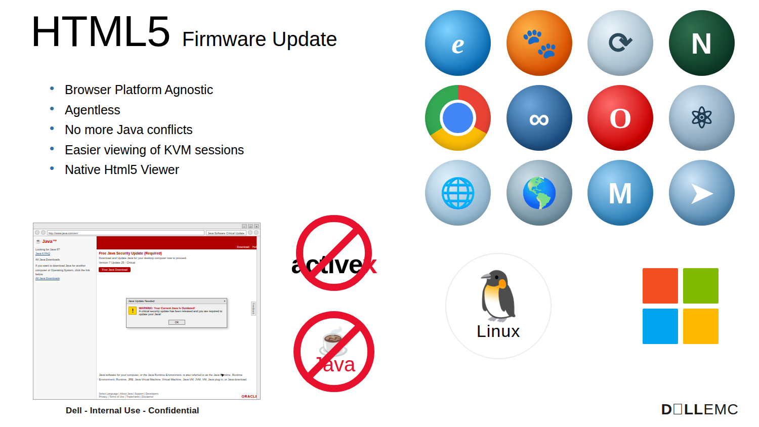HTML5 Firmware Update
Browser Platform Agnostic
Agentless
No more Java conflicts
Easier viewing of KVM sessions
Native Html5 Viewer
−□×
http://www.java.com/en/
Java Software Critical Update
☕ Java™
Looking for Java 6?
Java 6 FAQ
All Java Downloads
If you want to download Java for another computer or Operating System, click the link below.
All Java Downloads
Download Help
Free Java Security Update (Required)
Download and Update Java for your desktop computer now to proceed.
Version 7 Update 25 - Critical
Free Java Download
Java Update Needed×
!
WARNING: Your Current Java Is Outdated!
A critical security update has been released and you are required to update your Java!
OK
Java software for your computer, or the Java Runtime Environment, is also referred to as the Java Runtime, Runtime Environment, Runtime, JRE, Java Virtual Machine, Virtual Machine, Java VM, JVM, VM, Java plug-in, or Java download.
Select Language | About Java | Support | Developers
Privacy | Terms of Use | Trademarks | Disclaimer
ORACLE
Feedback
activex
☕
Java
e
🐾
⟳
N
∞
O
⚛
🌐
🌎
M
➤
🐧
Linux
Dell - Internal Use - Confidential
D⃞LL EMC